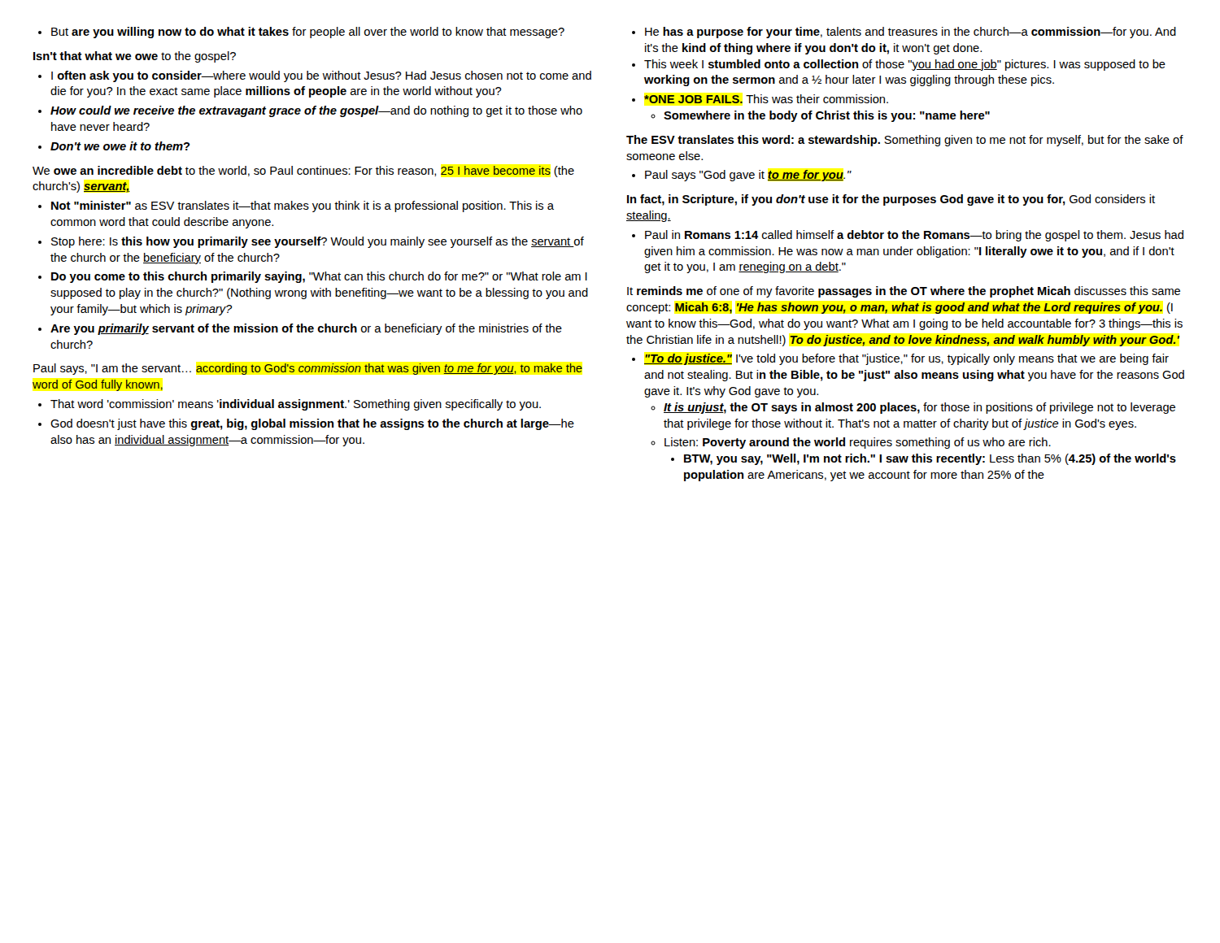But are you willing now to do what it takes for people all over the world to know that message?
Isn't that what we owe to the gospel?
I often ask you to consider—where would you be without Jesus? Had Jesus chosen not to come and die for you? In the exact same place millions of people are in the world without you?
How could we receive the extravagant grace of the gospel—and do nothing to get it to those who have never heard?
Don't we owe it to them?
We owe an incredible debt to the world, so Paul continues: For this reason, 25 I have become its (the church's) servant,
Not "minister" as ESV translates it—that makes you think it is a professional position. This is a common word that could describe anyone.
Stop here: Is this how you primarily see yourself? Would you mainly see yourself as the servant of the church or the beneficiary of the church?
Do you come to this church primarily saying, "What can this church do for me?" or "What role am I supposed to play in the church?" (Nothing wrong with benefiting—we want to be a blessing to you and your family—but which is primary?
Are you primarily servant of the mission of the church or a beneficiary of the ministries of the church?
Paul says, "I am the servant… according to God's commission that was given to me for you, to make the word of God fully known,
That word 'commission' means 'individual assignment.' Something given specifically to you.
God doesn't just have this great, big, global mission that he assigns to the church at large—he also has an individual assignment—a commission—for you.
He has a purpose for your time, talents and treasures in the church—a commission—for you. And it's the kind of thing where if you don't do it, it won't get done.
This week I stumbled onto a collection of those "you had one job" pictures. I was supposed to be working on the sermon and a ½ hour later I was giggling through these pics.
*ONE JOB FAILS. This was their commission.
Somewhere in the body of Christ this is you: "name here"
The ESV translates this word: a stewardship. Something given to me not for myself, but for the sake of someone else.
Paul says "God gave it to me for you."
In fact, in Scripture, if you don't use it for the purposes God gave it to you for, God considers it stealing.
Paul in Romans 1:14 called himself a debtor to the Romans—to bring the gospel to them. Jesus had given him a commission. He was now a man under obligation: "I literally owe it to you, and if I don't get it to you, I am reneging on a debt."
It reminds me of one of my favorite passages in the OT where the prophet Micah discusses this same concept: Micah 6:8, 'He has shown you, o man, what is good and what the Lord requires of you. (I want to know this—God, what do you want? What am I going to be held accountable for? 3 things—this is the Christian life in a nutshell!) To do justice, and to love kindness, and walk humbly with your God.'
"To do justice." I've told you before that "justice," for us, typically only means that we are being fair and not stealing. But in the Bible, to be "just" also means using what you have for the reasons God gave it. It's why God gave to you.
It is unjust, the OT says in almost 200 places, for those in positions of privilege not to leverage that privilege for those without it. That's not a matter of charity but of justice in God's eyes.
Listen: Poverty around the world requires something of us who are rich.
BTW, you say, "Well, I'm not rich." I saw this recently: Less than 5% (4.25) of the world's population are Americans, yet we account for more than 25% of the